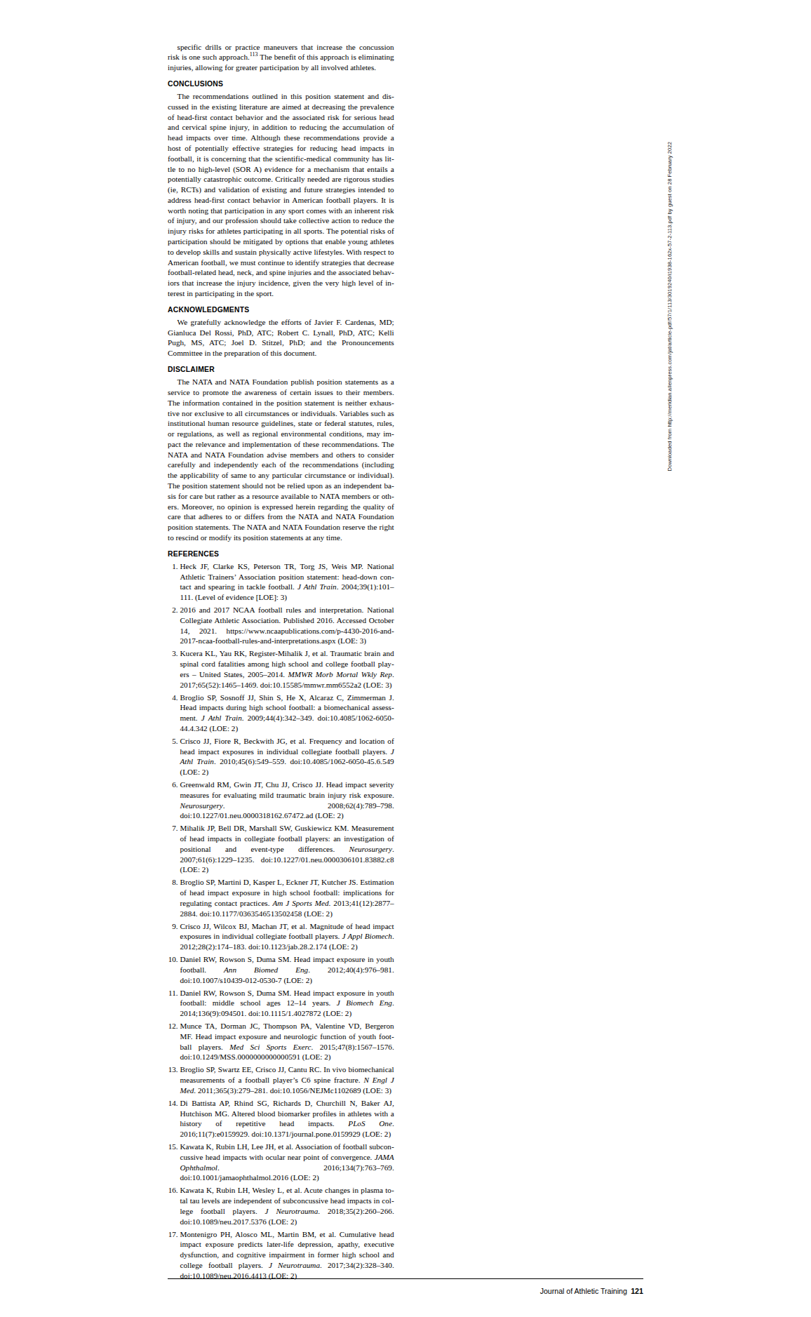Downloaded from http://meridian.allenpress.com/jat/article-pdf/57/1/113/3019240/i1938-162x-57-2-113.pdf by guest on 28 February 2022
specific drills or practice maneuvers that increase the concussion risk is one such approach.113 The benefit of this approach is eliminating injuries, allowing for greater participation by all involved athletes.
Conclusions
The recommendations outlined in this position statement and discussed in the existing literature are aimed at decreasing the prevalence of head-first contact behavior and the associated risk for serious head and cervical spine injury, in addition to reducing the accumulation of head impacts over time. Although these recommendations provide a host of potentially effective strategies for reducing head impacts in football, it is concerning that the scientific-medical community has little to no high-level (SOR A) evidence for a mechanism that entails a potentially catastrophic outcome. Critically needed are rigorous studies (ie, RCTs) and validation of existing and future strategies intended to address head-first contact behavior in American football players. It is worth noting that participation in any sport comes with an inherent risk of injury, and our profession should take collective action to reduce the injury risks for athletes participating in all sports. The potential risks of participation should be mitigated by options that enable young athletes to develop skills and sustain physically active lifestyles. With respect to American football, we must continue to identify strategies that decrease football-related head, neck, and spine injuries and the associated behaviors that increase the injury incidence, given the very high level of interest in participating in the sport.
Acknowledgments
We gratefully acknowledge the efforts of Javier F. Cardenas, MD; Gianluca Del Rossi, PhD, ATC; Robert C. Lynall, PhD, ATC; Kelli Pugh, MS, ATC; Joel D. Stitzel, PhD; and the Pronouncements Committee in the preparation of this document.
Disclaimer
The NATA and NATA Foundation publish position statements as a service to promote the awareness of certain issues to their members. The information contained in the position statement is neither exhaustive nor exclusive to all circumstances or individuals. Variables such as institutional human resource guidelines, state or federal statutes, rules, or regulations, as well as regional environmental conditions, may impact the relevance and implementation of these recommendations. The NATA and NATA Foundation advise members and others to consider carefully and independently each of the recommendations (including the applicability of same to any particular circumstance or individual). The position statement should not be relied upon as an independent basis for care but rather as a resource available to NATA members or others. Moreover, no opinion is expressed herein regarding the quality of care that adheres to or differs from the NATA and NATA Foundation position statements. The NATA and NATA Foundation reserve the right to rescind or modify its position statements at any time.
References
Heck JF, Clarke KS, Peterson TR, Torg JS, Weis MP. National Athletic Trainers’ Association position statement: head-down contact and spearing in tackle football. J Athl Train. 2004;39(1):101–111. (Level of evidence [LOE]: 3)
2016 and 2017 NCAA football rules and interpretation. National Collegiate Athletic Association. Published 2016. Accessed October 14, 2021. https://www.ncaapublications.com/p-4430-2016-and-2017-ncaa-football-rules-and-interpretations.aspx (LOE: 3)
Kucera KL, Yau RK, Register-Mihalik J, et al. Traumatic brain and spinal cord fatalities among high school and college football players – United States, 2005–2014. MMWR Morb Mortal Wkly Rep. 2017;65(52):1465–1469. doi:10.15585/mmwr.mm6552a2 (LOE: 3)
Broglio SP, Sosnoff JJ, Shin S, He X, Alcaraz C, Zimmerman J. Head impacts during high school football: a biomechanical assessment. J Athl Train. 2009;44(4):342–349. doi:10.4085/1062-6050-44.4.342 (LOE: 2)
Crisco JJ, Fiore R, Beckwith JG, et al. Frequency and location of head impact exposures in individual collegiate football players. J Athl Train. 2010;45(6):549–559. doi:10.4085/1062-6050-45.6.549 (LOE: 2)
Greenwald RM, Gwin JT, Chu JJ, Crisco JJ. Head impact severity measures for evaluating mild traumatic brain injury risk exposure. Neurosurgery. 2008;62(4):789–798. doi:10.1227/01.neu.0000318162.67472.ad (LOE: 2)
Mihalik JP, Bell DR, Marshall SW, Guskiewicz KM. Measurement of head impacts in collegiate football players: an investigation of positional and event-type differences. Neurosurgery. 2007;61(6):1229–1235. doi:10.1227/01.neu.0000306101.83882.c8 (LOE: 2)
Broglio SP, Martini D, Kasper L, Eckner JT, Kutcher JS. Estimation of head impact exposure in high school football: implications for regulating contact practices. Am J Sports Med. 2013;41(12):2877–2884. doi:10.1177/0363546513502458 (LOE: 2)
Crisco JJ, Wilcox BJ, Machan JT, et al. Magnitude of head impact exposures in individual collegiate football players. J Appl Biomech. 2012;28(2):174–183. doi:10.1123/jab.28.2.174 (LOE: 2)
Daniel RW, Rowson S, Duma SM. Head impact exposure in youth football. Ann Biomed Eng. 2012;40(4):976–981. doi:10.1007/s10439-012-0530-7 (LOE: 2)
Daniel RW, Rowson S, Duma SM. Head impact exposure in youth football: middle school ages 12–14 years. J Biomech Eng. 2014;136(9):094501. doi:10.1115/1.4027872 (LOE: 2)
Munce TA, Dorman JC, Thompson PA, Valentine VD, Bergeron MF. Head impact exposure and neurologic function of youth football players. Med Sci Sports Exerc. 2015;47(8):1567–1576. doi:10.1249/MSS.0000000000000591 (LOE: 2)
Broglio SP, Swartz EE, Crisco JJ, Cantu RC. In vivo biomechanical measurements of a football player’s C6 spine fracture. N Engl J Med. 2011;365(3):279–281. doi:10.1056/NEJMc1102689 (LOE: 3)
Di Battista AP, Rhind SG, Richards D, Churchill N, Baker AJ, Hutchison MG. Altered blood biomarker profiles in athletes with a history of repetitive head impacts. PLoS One. 2016;11(7):e0159929. doi:10.1371/journal.pone.0159929 (LOE: 2)
Kawata K, Rubin LH, Lee JH, et al. Association of football subconcussive head impacts with ocular near point of convergence. JAMA Ophthalmol. 2016;134(7):763–769. doi:10.1001/jamaophthalmol.2016 (LOE: 2)
Kawata K, Rubin LH, Wesley L, et al. Acute changes in plasma total tau levels are independent of subconcussive head impacts in college football players. J Neurotrauma. 2018;35(2):260–266. doi:10.1089/neu.2017.5376 (LOE: 2)
Montenigro PH, Alosco ML, Martin BM, et al. Cumulative head impact exposure predicts later-life depression, apathy, executive dysfunction, and cognitive impairment in former high school and college football players. J Neurotrauma. 2017;34(2):328–340. doi:10.1089/neu.2016.4413 (LOE: 2)
Journal of Athletic Training121